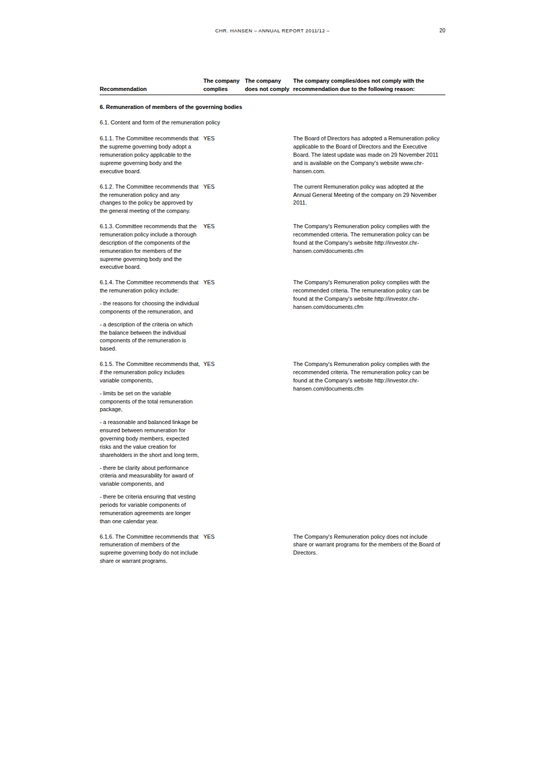CHR. HANSEN – ANNUAL REPORT 2011/12 – 20
| Recommendation | The company complies | The company does not comply | The company complies/does not comply with the recommendation due to the following reason: |
| --- | --- | --- | --- |
| 6. Remuneration of members of the governing bodies |
| 6.1. Content and form of the remuneration policy |
| 6.1.1. The Committee recommends that the supreme governing body adopt a remuneration policy applicable to the supreme governing body and the executive board. | YES | | The Board of Directors has adopted a Remuneration policy applicable to the Board of Directors and the Executive Board. The latest update was made on 29 November 2011 and is available on the Company's website www.chr-hansen.com. |
| 6.1.2. The Committee recommends that the remuneration policy and any changes to the policy be approved by the general meeting of the company. | YES | | The current Remuneration policy was adopted at the Annual General Meeting of the company on 29 November 2011. |
| 6.1.3. Committee recommends that the remuneration policy include a thorough description of the components of the remuneration for members of the supreme governing body and the executive board. | YES | | The Company's Remuneration policy complies with the recommended criteria. The remuneration policy can be found at the Company's website http://investor.chr-hansen.com/documents.cfm |
| 6.1.4. The Committee recommends that the remuneration policy include: - the reasons for choosing the individual components of the remuneration, and - a description of the criteria on which the balance between the individual components of the remuneration is based. | YES | | The Company's Remuneration policy complies with the recommended criteria. The remuneration policy can be found at the Company's website http://investor.chr-hansen.com/documents.cfm |
| 6.1.5. The Committee recommends that, if the remuneration policy includes variable components, - limits be set on the variable components of the total remuneration package, - a reasonable and balanced linkage be ensured between remuneration for governing body members, expected risks and the value creation for shareholders in the short and long term, - there be clarity about performance criteria and measurability for award of variable components, and - there be criteria ensuring that vesting periods for variable components of remuneration agreements are longer than one calendar year. | YES | | The Company's Remuneration policy complies with the recommended criteria. The remuneration policy can be found at the Company's website http://investor.chr-hansen.com/documents.cfm |
| 6.1.6. The Committee recommends that remuneration of members of the supreme governing body do not include share or warrant programs. | YES | | The Company's Remuneration policy does not include share or warrant programs for the members of the Board of Directors. |